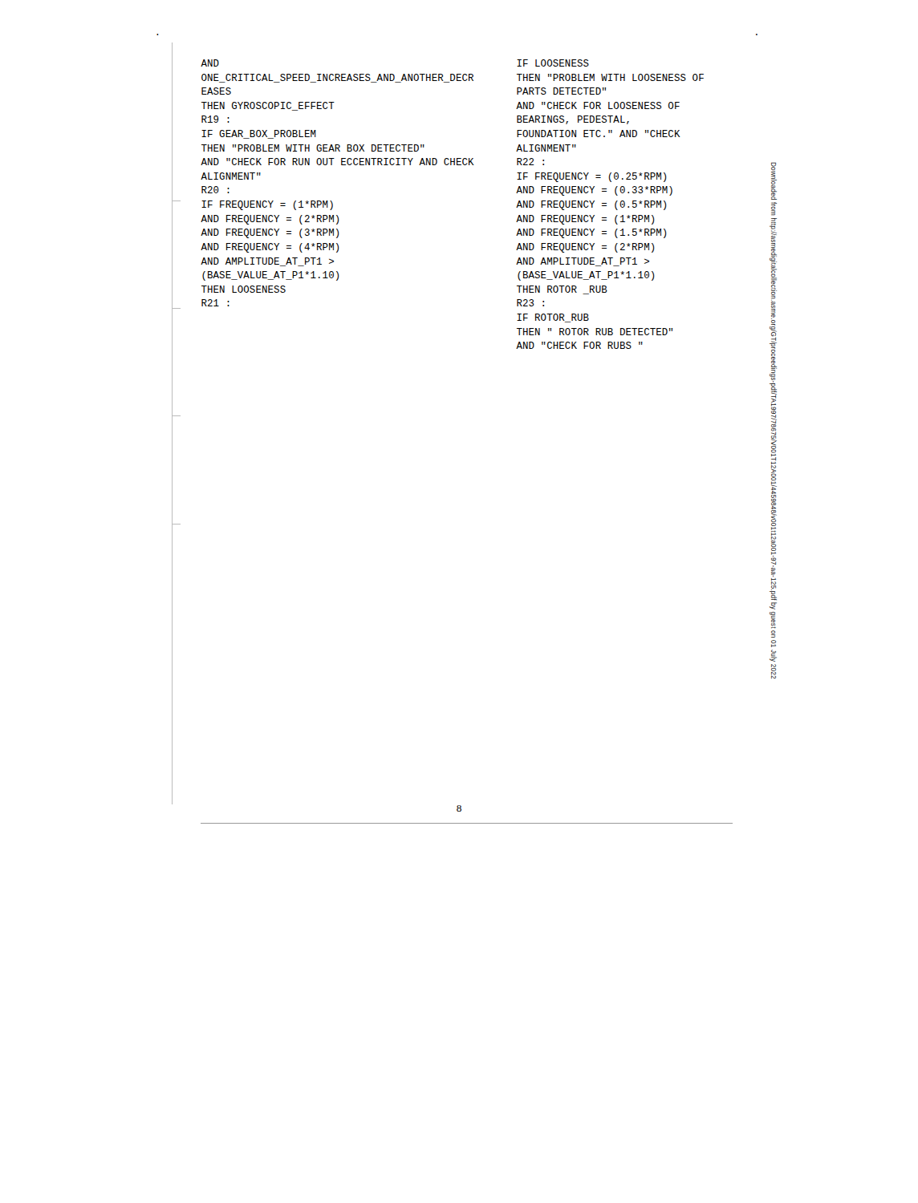.
.
Downloaded from http://asmedigitalcollection.asme.org/GT/proceedings-pdf/TA1997/78675/V001T12A001/4459848/v001t12a001-97-aa-125.pdf by guest on 01 July 2022
AND ONE_CRITICAL_SPEED_INCREASES_AND_ANOTHER_DECR EASES THEN GYROSCOPIC_EFFECT R19 : IF GEAR_BOX_PROBLEM THEN "PROBLEM WITH GEAR BOX DETECTED" AND "CHECK FOR RUN OUT ECCENTRICITY AND CHECK ALIGNMENT" R20 : IF FREQUENCY = (1*RPM) AND FREQUENCY = (2*RPM) AND FREQUENCY = (3*RPM) AND FREQUENCY = (4*RPM) AND AMPLITUDE_AT_PT1 > (BASE_VALUE_AT_P1*1.10) THEN LOOSENESS R21 :
IF LOOSENESS THEN "PROBLEM WITH LOOSENESS OF PARTS DETECTED" AND "CHECK FOR LOOSENESS OF BEARINGS, PEDESTAL, FOUNDATION ETC." AND "CHECK ALIGNMENT" R22 : IF FREQUENCY = (0.25*RPM) AND FREQUENCY = (0.33*RPM) AND FREQUENCY = (0.5*RPM) AND FREQUENCY = (1*RPM) AND FREQUENCY = (1.5*RPM) AND FREQUENCY = (2*RPM) AND AMPLITUDE_AT_PT1 > (BASE_VALUE_AT_P1*1.10) THEN ROTOR _RUB R23 : IF ROTOR_RUB THEN " ROTOR RUB DETECTED" AND "CHECK FOR RUBS "
8